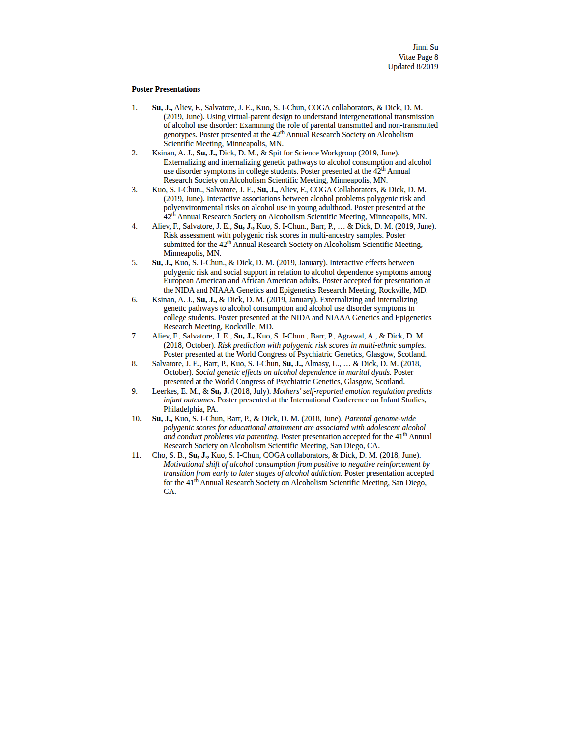Jinni Su
Vitae Page 8
Updated 8/2019
Poster Presentations
1. Su, J., Aliev, F., Salvatore, J. E., Kuo, S. I-Chun, COGA collaborators, & Dick, D. M. (2019, June). Using virtual-parent design to understand intergenerational transmission of alcohol use disorder: Examining the role of parental transmitted and non-transmitted genotypes. Poster presented at the 42th Annual Research Society on Alcoholism Scientific Meeting, Minneapolis, MN.
2. Ksinan, A. J., Su, J., Dick, D. M., & Spit for Science Workgroup (2019, June). Externalizing and internalizing genetic pathways to alcohol consumption and alcohol use disorder symptoms in college students. Poster presented at the 42th Annual Research Society on Alcoholism Scientific Meeting, Minneapolis, MN.
3. Kuo, S. I-Chun., Salvatore, J. E., Su, J., Aliev, F., COGA Collaborators, & Dick, D. M. (2019, June). Interactive associations between alcohol problems polygenic risk and polyenvironmental risks on alcohol use in young adulthood. Poster presented at the 42th Annual Research Society on Alcoholism Scientific Meeting, Minneapolis, MN.
4. Aliev, F., Salvatore, J. E., Su, J., Kuo, S. I-Chun., Barr, P., … & Dick, D. M. (2019, June). Risk assessment with polygenic risk scores in multi-ancestry samples. Poster submitted for the 42th Annual Research Society on Alcoholism Scientific Meeting, Minneapolis, MN.
5. Su, J., Kuo, S. I-Chun., & Dick, D. M. (2019, January). Interactive effects between polygenic risk and social support in relation to alcohol dependence symptoms among European American and African American adults. Poster accepted for presentation at the NIDA and NIAAA Genetics and Epigenetics Research Meeting, Rockville, MD.
6. Ksinan, A. J., Su, J., & Dick, D. M. (2019, January). Externalizing and internalizing genetic pathways to alcohol consumption and alcohol use disorder symptoms in college students. Poster presented at the NIDA and NIAAA Genetics and Epigenetics Research Meeting, Rockville, MD.
7. Aliev, F., Salvatore, J. E., Su, J., Kuo, S. I-Chun., Barr, P., Agrawal, A., & Dick, D. M. (2018, October). Risk prediction with polygenic risk scores in multi-ethnic samples. Poster presented at the World Congress of Psychiatric Genetics, Glasgow, Scotland.
8. Salvatore, J. E., Barr, P., Kuo, S. I-Chun, Su, J., Almasy, L., … & Dick, D. M. (2018, October). Social genetic effects on alcohol dependence in marital dyads. Poster presented at the World Congress of Psychiatric Genetics, Glasgow, Scotland.
9. Leerkes, E. M., & Su, J. (2018, July). Mothers' self-reported emotion regulation predicts infant outcomes. Poster presented at the International Conference on Infant Studies, Philadelphia, PA.
10. Su, J., Kuo, S. I-Chun, Barr, P., & Dick, D. M. (2018, June). Parental genome-wide polygenic scores for educational attainment are associated with adolescent alcohol and conduct problems via parenting. Poster presentation accepted for the 41th Annual Research Society on Alcoholism Scientific Meeting, San Diego, CA.
11. Cho, S. B., Su, J., Kuo, S. I-Chun, COGA collaborators, & Dick, D. M. (2018, June). Motivational shift of alcohol consumption from positive to negative reinforcement by transition from early to later stages of alcohol addiction. Poster presentation accepted for the 41th Annual Research Society on Alcoholism Scientific Meeting, San Diego, CA.